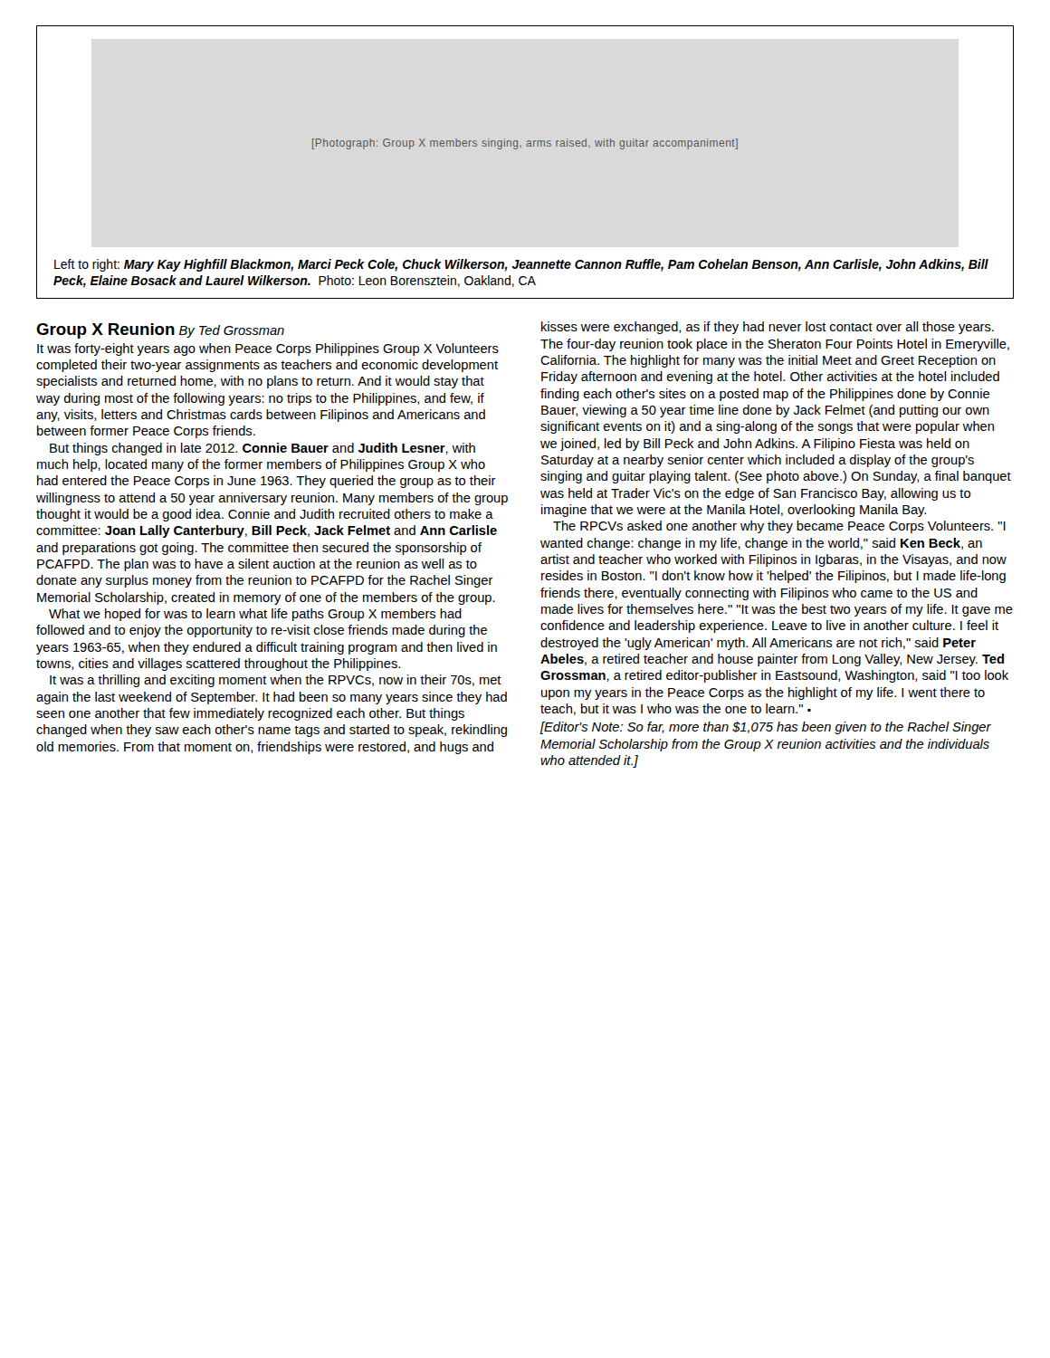[Photograph: Group X members singing, arms raised, with guitar accompaniment]
Left to right: Mary Kay Highfill Blackmon, Marci Peck Cole, Chuck Wilkerson, Jeannette Cannon Ruffle, Pam Cohelan Benson, Ann Carlisle, John Adkins, Bill Peck, Elaine Bosack and Laurel Wilkerson. Photo: Leon Borensztein, Oakland, CA
Group X Reunion
By Ted Grossman
It was forty-eight years ago when Peace Corps Philippines Group X Volunteers completed their two-year assignments as teachers and economic development specialists and returned home, with no plans to return. And it would stay that way during most of the following years: no trips to the Philippines, and few, if any, visits, letters and Christmas cards between Filipinos and Americans and between former Peace Corps friends.
But things changed in late 2012. Connie Bauer and Judith Lesner, with much help, located many of the former members of Philippines Group X who had entered the Peace Corps in June 1963. They queried the group as to their willingness to attend a 50 year anniversary reunion. Many members of the group thought it would be a good idea. Connie and Judith recruited others to make a committee: Joan Lally Canterbury, Bill Peck, Jack Felmet and Ann Carlisle and preparations got going. The committee then secured the sponsorship of PCAFPD. The plan was to have a silent auction at the reunion as well as to donate any surplus money from the reunion to PCAFPD for the Rachel Singer Memorial Scholarship, created in memory of one of the members of the group.
What we hoped for was to learn what life paths Group X members had followed and to enjoy the opportunity to re-visit close friends made during the years 1963-65, when they endured a difficult training program and then lived in towns, cities and villages scattered throughout the Philippines.
It was a thrilling and exciting moment when the RPVCs, now in their 70s, met again the last weekend of September. It had been so many years since they had seen one another that few immediately recognized each other. But things changed when they saw each other's name tags and started to speak, rekindling old memories. From that moment on, friendships were restored, and hugs and kisses were exchanged, as if they had never lost contact over all those years. The four-day reunion took place in the Sheraton Four Points Hotel in Emeryville, California. The highlight for many was the initial Meet and Greet Reception on Friday afternoon and evening at the hotel. Other activities at the hotel included finding each other's sites on a posted map of the Philippines done by Connie Bauer, viewing a 50 year time line done by Jack Felmet (and putting our own significant events on it) and a sing-along of the songs that were popular when we joined, led by Bill Peck and John Adkins. A Filipino Fiesta was held on Saturday at a nearby senior center which included a display of the group's singing and guitar playing talent. (See photo above.) On Sunday, a final banquet was held at Trader Vic's on the edge of San Francisco Bay, allowing us to imagine that we were at the Manila Hotel, overlooking Manila Bay.
The RPCVs asked one another why they became Peace Corps Volunteers. "I wanted change: change in my life, change in the world," said Ken Beck, an artist and teacher who worked with Filipinos in Igbaras, in the Visayas, and now resides in Boston. "I don't know how it 'helped' the Filipinos, but I made life-long friends there, eventually connecting with Filipinos who came to the US and made lives for themselves here." "It was the best two years of my life. It gave me confidence and leadership experience. Leave to live in another culture. I feel it destroyed the 'ugly American' myth. All Americans are not rich," said Peter Abeles, a retired teacher and house painter from Long Valley, New Jersey. Ted Grossman, a retired editor-publisher in Eastsound, Washington, said "I too look upon my years in the Peace Corps as the highlight of my life. I went there to teach, but it was I who was the one to learn." ▪
[Editor's Note: So far, more than $1,075 has been given to the Rachel Singer Memorial Scholarship from the Group X reunion activities and the individuals who attended it.]